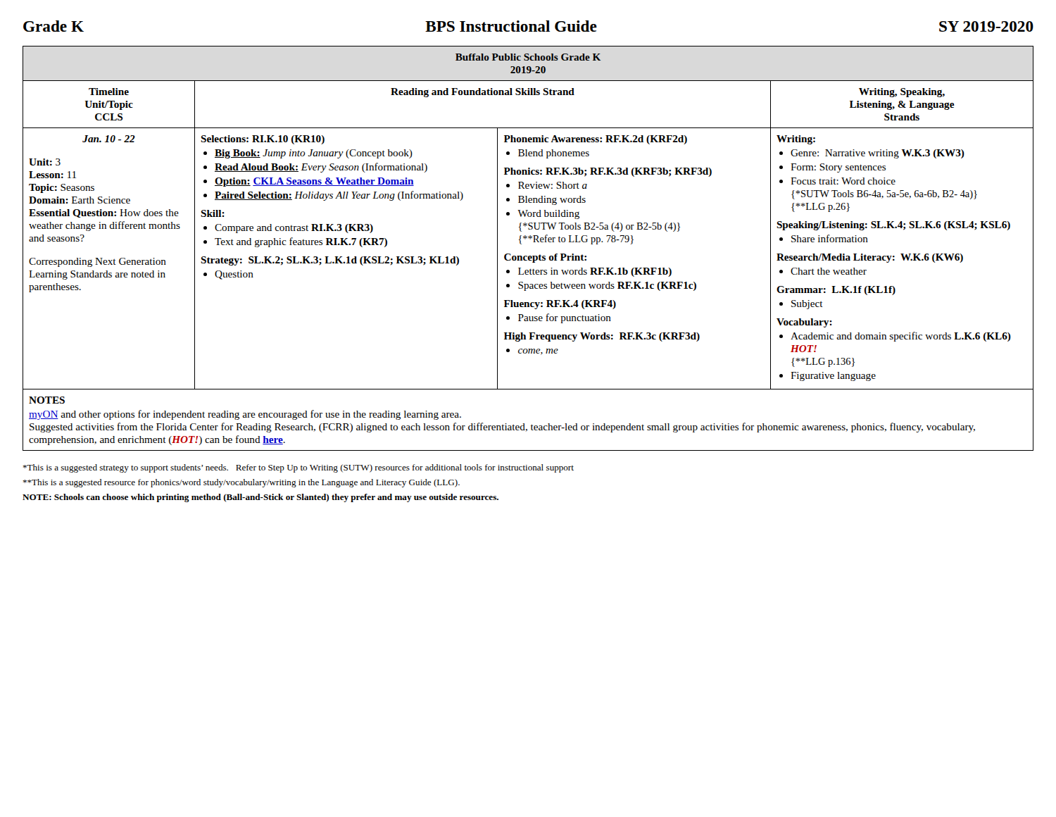Grade K
BPS Instructional Guide
SY 2019-2020
| Buffalo Public Schools Grade K 2019-20 |
| Timeline Unit/Topic CCLS | Reading and Foundational Skills Strand | Writing, Speaking, Listening, & Language Strands |
| Jan. 10 - 22 Unit: 3 Lesson: 11 Topic: Seasons Domain: Earth Science Essential Question: How does the weather change in different months and seasons? Corresponding Next Generation Learning Standards are noted in parentheses. | Selections: RI.K.10 (KR10) Big Book: Jump into January (Concept book) Read Aloud Book: Every Season (Informational) Option: CKLA Seasons & Weather Domain Paired Selection: Holidays All Year Long (Informational) Skill: Compare and contrast RI.K.3 (KR3) Text and graphic features RI.K.7 (KR7) Strategy: SL.K.2; SL.K.3; L.K.1d (KSL2; KSL3; KL1d) Question | Phonemic Awareness: RF.K.2d (KRF2d) Blend phonemes Phonics: RF.K.3b; RF.K.3d (KRF3b; KRF3d) Review: Short a Blending words Word building {*SUTW Tools B2-5a (4) or B2-5b (4)} {**Refer to LLG pp. 78-79} Concepts of Print: Letters in words RF.K.1b (KRF1b) Spaces between words RF.K.1c (KRF1c) Fluency: RF.K.4 (KRF4) Pause for punctuation High Frequency Words: RF.K.3c (KRF3d) come, me | Writing: Genre: Narrative writing W.K.3 (KW3) Form: Story sentences Focus trait: Word choice {*SUTW Tools B6-4a, 5a-5e, 6a-6b, B2- 4a)} {**LLG p.26} Speaking/Listening: SL.K.4; SL.K.6 (KSL4; KSL6) Share information Research/Media Literacy: W.K.6 (KW6) Chart the weather Grammar: L.K.1f (KL1f) Subject Vocabulary: Academic and domain specific words L.K.6 (KL6) HOT! {**LLG p.136} Figurative language |
| NOTES myON and other options for independent reading are encouraged for use in the reading learning area. Suggested activities from the Florida Center for Reading Research, (FCRR) aligned to each lesson for differentiated, teacher-led or independent small group activities for phonemic awareness, phonics, fluency, vocabulary, comprehension, and enrichment ( HOT! ) can be found here . |
*This is a suggested strategy to support students’ needs. Refer to Step Up to Writing (SUTW) resources for additional tools for instructional support
**This is a suggested resource for phonics/word study/vocabulary/writing in the Language and Literacy Guide (LLG).
NOTE: Schools can choose which printing method (Ball-and-Stick or Slanted) they prefer and may use outside resources.